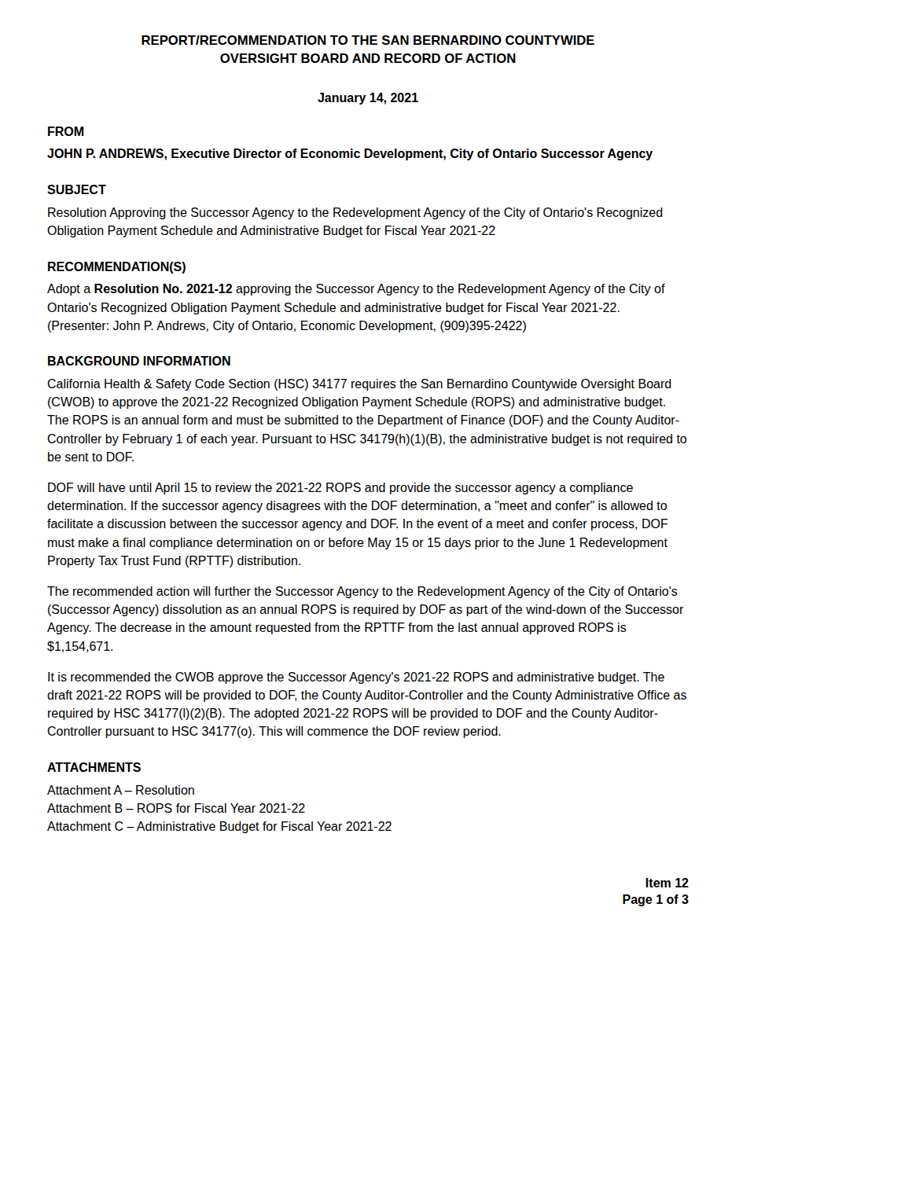Report/Recommendation to the San Bernardino Countywide
Oversight Board and Record of Action
January 14, 2021
From
JOHN P. ANDREWS, Executive Director of Economic Development, City of Ontario Successor Agency
Subject
Resolution Approving the Successor Agency to the Redevelopment Agency of the City of Ontario's Recognized Obligation Payment Schedule and Administrative Budget for Fiscal Year 2021-22
Recommendation(s)
Adopt a Resolution No. 2021-12 approving the Successor Agency to the Redevelopment Agency of the City of Ontario's Recognized Obligation Payment Schedule and administrative budget for Fiscal Year 2021-22.
(Presenter: John P. Andrews, City of Ontario, Economic Development, (909)395-2422)
Background Information
California Health & Safety Code Section (HSC) 34177 requires the San Bernardino Countywide Oversight Board (CWOB) to approve the 2021-22 Recognized Obligation Payment Schedule (ROPS) and administrative budget. The ROPS is an annual form and must be submitted to the Department of Finance (DOF) and the County Auditor-Controller by February 1 of each year. Pursuant to HSC 34179(h)(1)(B), the administrative budget is not required to be sent to DOF.
DOF will have until April 15 to review the 2021-22 ROPS and provide the successor agency a compliance determination. If the successor agency disagrees with the DOF determination, a "meet and confer" is allowed to facilitate a discussion between the successor agency and DOF. In the event of a meet and confer process, DOF must make a final compliance determination on or before May 15 or 15 days prior to the June 1 Redevelopment Property Tax Trust Fund (RPTTF) distribution.
The recommended action will further the Successor Agency to the Redevelopment Agency of the City of Ontario's (Successor Agency) dissolution as an annual ROPS is required by DOF as part of the wind-down of the Successor Agency. The decrease in the amount requested from the RPTTF from the last annual approved ROPS is $1,154,671.
It is recommended the CWOB approve the Successor Agency's 2021-22 ROPS and administrative budget. The draft 2021-22 ROPS will be provided to DOF, the County Auditor-Controller and the County Administrative Office as required by HSC 34177(l)(2)(B). The adopted 2021-22 ROPS will be provided to DOF and the County Auditor-Controller pursuant to HSC 34177(o). This will commence the DOF review period.
Attachments
Attachment A – Resolution
Attachment B – ROPS for Fiscal Year 2021-22
Attachment C – Administrative Budget for Fiscal Year 2021-22
Item 12
Page 1 of 3